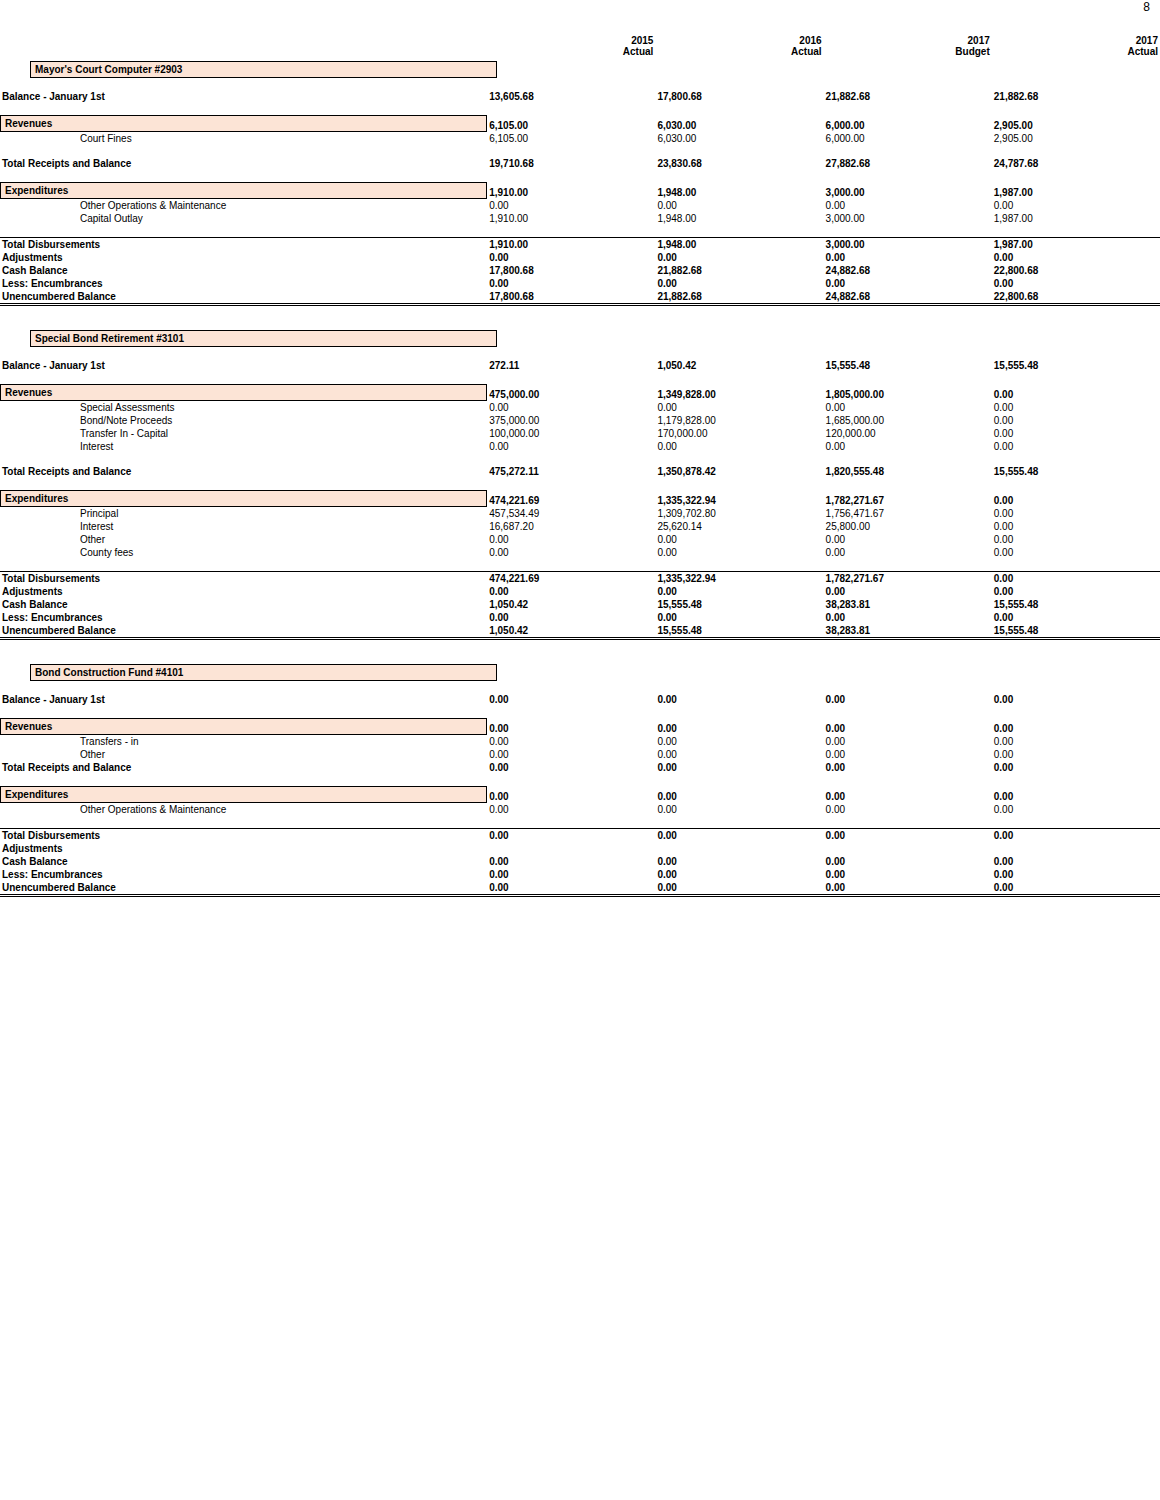8
| | 2015 Actual | 2016 Actual | 2017 Budget | 2017 Actual |
| / Mayor's Court Computer #2903 / / |
| Balance - January 1st | 13,605.68 | 17,800.68 | 21,882.68 | 21,882.68 |
| Revenues | 6,105.00 | 6,030.00 | 6,000.00 | 2,905.00 |
| Court Fines | 6,105.00 | 6,030.00 | 6,000.00 | 2,905.00 |
| Total Receipts and Balance | 19,710.68 | 23,830.68 | 27,882.68 | 24,787.68 |
| Expenditures | 1,910.00 | 1,948.00 | 3,000.00 | 1,987.00 |
| Other Operations & Maintenance | 0.00 | 0.00 | 0.00 | 0.00 |
| Capital Outlay | 1,910.00 | 1,948.00 | 3,000.00 | 1,987.00 |
| Total Disbursements | 1,910.00 | 1,948.00 | 3,000.00 | 1,987.00 |
| Adjustments | 0.00 | 0.00 | 0.00 | 0.00 |
| Cash Balance | 17,800.68 | 21,882.68 | 24,882.68 | 22,800.68 |
| Less: Encumbrances | 0.00 | 0.00 | 0.00 | 0.00 |
| Unencumbered Balance | 17,800.68 | 21,882.68 | 24,882.68 | 22,800.68 |
| / Special Bond Retirement #3101 / / |
| Balance - January 1st | 272.11 | 1,050.42 | 15,555.48 | 15,555.48 |
| Revenues | 475,000.00 | 1,349,828.00 | 1,805,000.00 | 0.00 |
| Special Assessments | 0.00 | 0.00 | 0.00 | 0.00 |
| Bond/Note Proceeds | 375,000.00 | 1,179,828.00 | 1,685,000.00 | 0.00 |
| Transfer In - Capital | 100,000.00 | 170,000.00 | 120,000.00 | 0.00 |
| Interest | 0.00 | 0.00 | 0.00 | 0.00 |
| Total Receipts and Balance | 475,272.11 | 1,350,878.42 | 1,820,555.48 | 15,555.48 |
| Expenditures | 474,221.69 | 1,335,322.94 | 1,782,271.67 | 0.00 |
| Principal | 457,534.49 | 1,309,702.80 | 1,756,471.67 | 0.00 |
| Interest | 16,687.20 | 25,620.14 | 25,800.00 | 0.00 |
| Other | 0.00 | 0.00 | 0.00 | 0.00 |
| County fees | 0.00 | 0.00 | 0.00 | 0.00 |
| Total Disbursements | 474,221.69 | 1,335,322.94 | 1,782,271.67 | 0.00 |
| Adjustments | 0.00 | 0.00 | 0.00 | 0.00 |
| Cash Balance | 1,050.42 | 15,555.48 | 38,283.81 | 15,555.48 |
| Less: Encumbrances | 0.00 | 0.00 | 0.00 | 0.00 |
| Unencumbered Balance | 1,050.42 | 15,555.48 | 38,283.81 | 15,555.48 |
| / Bond Construction Fund #4101 / / |
| Balance - January 1st | 0.00 | 0.00 | 0.00 | 0.00 |
| Revenues | 0.00 | 0.00 | 0.00 | 0.00 |
| Transfers - in | 0.00 | 0.00 | 0.00 | 0.00 |
| Other | 0.00 | 0.00 | 0.00 | 0.00 |
| Total Receipts and Balance | 0.00 | 0.00 | 0.00 | 0.00 |
| Expenditures | 0.00 | 0.00 | 0.00 | 0.00 |
| Other Operations & Maintenance | 0.00 | 0.00 | 0.00 | 0.00 |
| Total Disbursements | 0.00 | 0.00 | 0.00 | 0.00 |
| Adjustments | | | | |
| Cash Balance | 0.00 | 0.00 | 0.00 | 0.00 |
| Less: Encumbrances | 0.00 | 0.00 | 0.00 | 0.00 |
| Unencumbered Balance | 0.00 | 0.00 | 0.00 | 0.00 |